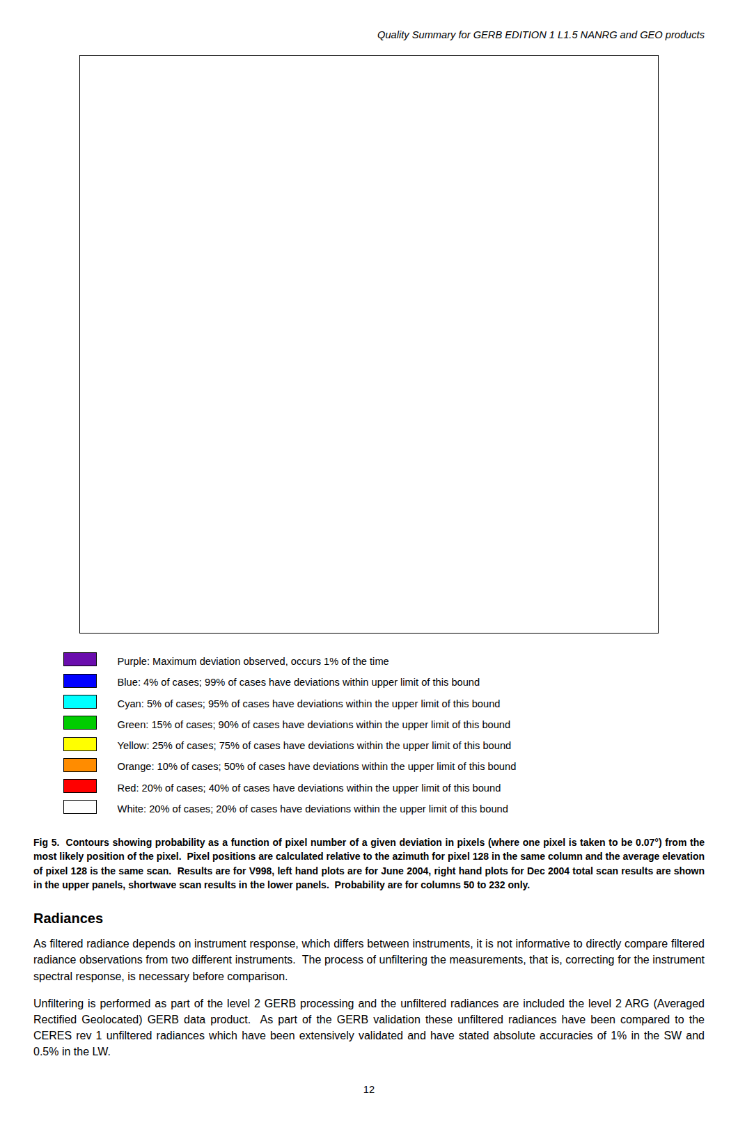Quality Summary for GERB EDITION 1 L1.5 NANRG and GEO products
| | Purple: Maximum deviation observed, occurs 1% of the time |
| | Blue: 4% of cases; 99% of cases have deviations within upper limit of this bound |
| | Cyan: 5% of cases; 95% of cases have deviations within the upper limit of this bound |
| | Green: 15% of cases; 90% of cases have deviations within the upper limit of this bound |
| | Yellow: 25% of cases; 75% of cases have deviations within the upper limit of this bound |
| | Orange: 10% of cases; 50% of cases have deviations within the upper limit of this bound |
| | Red: 20% of cases; 40% of cases have deviations within the upper limit of this bound |
| | White: 20% of cases; 20% of cases have deviations within the upper limit of this bound |
Fig 5. Contours showing probability as a function of pixel number of a given deviation in pixels (where one pixel is taken to be 0.07°) from the most likely position of the pixel. Pixel positions are calculated relative to the azimuth for pixel 128 in the same column and the average elevation of pixel 128 is the same scan. Results are for V998, left hand plots are for June 2004, right hand plots for Dec 2004 total scan results are shown in the upper panels, shortwave scan results in the lower panels. Probability are for columns 50 to 232 only.
Radiances
As filtered radiance depends on instrument response, which differs between instruments, it is not informative to directly compare filtered radiance observations from two different instruments. The process of unfiltering the measurements, that is, correcting for the instrument spectral response, is necessary before comparison.
Unfiltering is performed as part of the level 2 GERB processing and the unfiltered radiances are included the level 2 ARG (Averaged Rectified Geolocated) GERB data product. As part of the GERB validation these unfiltered radiances have been compared to the CERES rev 1 unfiltered radiances which have been extensively validated and have stated absolute accuracies of 1% in the SW and 0.5% in the LW.
12